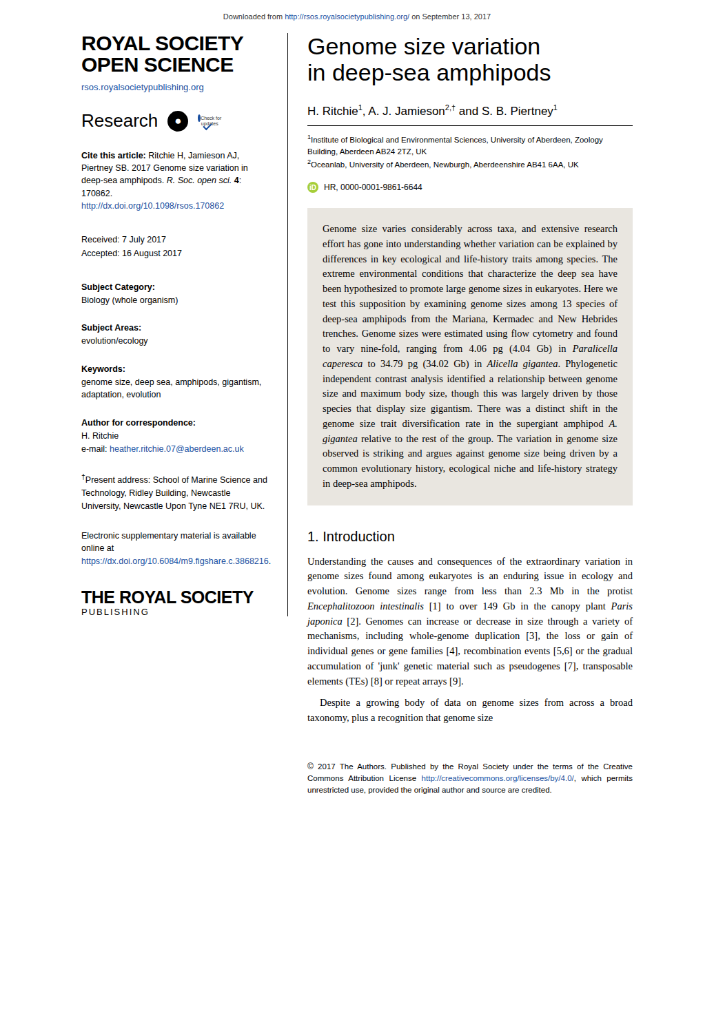Downloaded from http://rsos.royalsocietypublishing.org/ on September 13, 2017
ROYAL SOCIETY
OPEN SCIENCE
rsos.royalsocietypublishing.org
Research ● Check for
updates
Cite this article: Ritchie H, Jamieson AJ, Piertney SB. 2017 Genome size variation in deep-sea amphipods. R. Soc. open sci. 4: 170862.
http://dx.doi.org/10.1098/rsos.170862
Received: 7 July 2017
Accepted: 16 August 2017
Subject Category: Biology (whole organism)
Subject Areas: evolution/ecology
Keywords: genome size, deep sea, amphipods, gigantism, adaptation, evolution
Author for correspondence: H. Ritchie
e-mail: heather.ritchie.07@aberdeen.ac.uk
†Present address: School of Marine Science and Technology, Ridley Building, Newcastle University, Newcastle Upon Tyne NE1 7RU, UK.
Electronic supplementary material is available online at https://dx.doi.org/10.6084/m9.figshare.c.3868216.
THE ROYAL SOCIETY
PUBLISHING
Genome size variation
in deep-sea amphipods
H. Ritchie1, A. J. Jamieson2,† and S. B. Piertney1
1Institute of Biological and Environmental Sciences, University of Aberdeen, Zoology Building, Aberdeen AB24 2TZ, UK
2Oceanlab, University of Aberdeen, Newburgh, Aberdeenshire AB41 6AA, UK
iD HR, 0000-0001-9861-6644
Genome size varies considerably across taxa, and extensive research effort has gone into understanding whether variation can be explained by differences in key ecological and life-history traits among species. The extreme environmental conditions that characterize the deep sea have been hypothesized to promote large genome sizes in eukaryotes. Here we test this supposition by examining genome sizes among 13 species of deep-sea amphipods from the Mariana, Kermadec and New Hebrides trenches. Genome sizes were estimated using flow cytometry and found to vary nine-fold, ranging from 4.06 pg (4.04 Gb) in Paralicella caperesca to 34.79 pg (34.02 Gb) in Alicella gigantea. Phylogenetic independent contrast analysis identified a relationship between genome size and maximum body size, though this was largely driven by those species that display size gigantism. There was a distinct shift in the genome size trait diversification rate in the supergiant amphipod A. gigantea relative to the rest of the group. The variation in genome size observed is striking and argues against genome size being driven by a common evolutionary history, ecological niche and life-history strategy in deep-sea amphipods.
1. Introduction
Understanding the causes and consequences of the extraordinary variation in genome sizes found among eukaryotes is an enduring issue in ecology and evolution. Genome sizes range from less than 2.3 Mb in the protist Encephalitozoon intestinalis [1] to over 149 Gb in the canopy plant Paris japonica [2]. Genomes can increase or decrease in size through a variety of mechanisms, including whole-genome duplication [3], the loss or gain of individual genes or gene families [4], recombination events [5,6] or the gradual accumulation of 'junk' genetic material such as pseudogenes [7], transposable elements (TEs) [8] or repeat arrays [9].
Despite a growing body of data on genome sizes from across a broad taxonomy, plus a recognition that genome size
© 2017 The Authors. Published by the Royal Society under the terms of the Creative Commons Attribution License http://creativecommons.org/licenses/by/4.0/, which permits unrestricted use, provided the original author and source are credited.